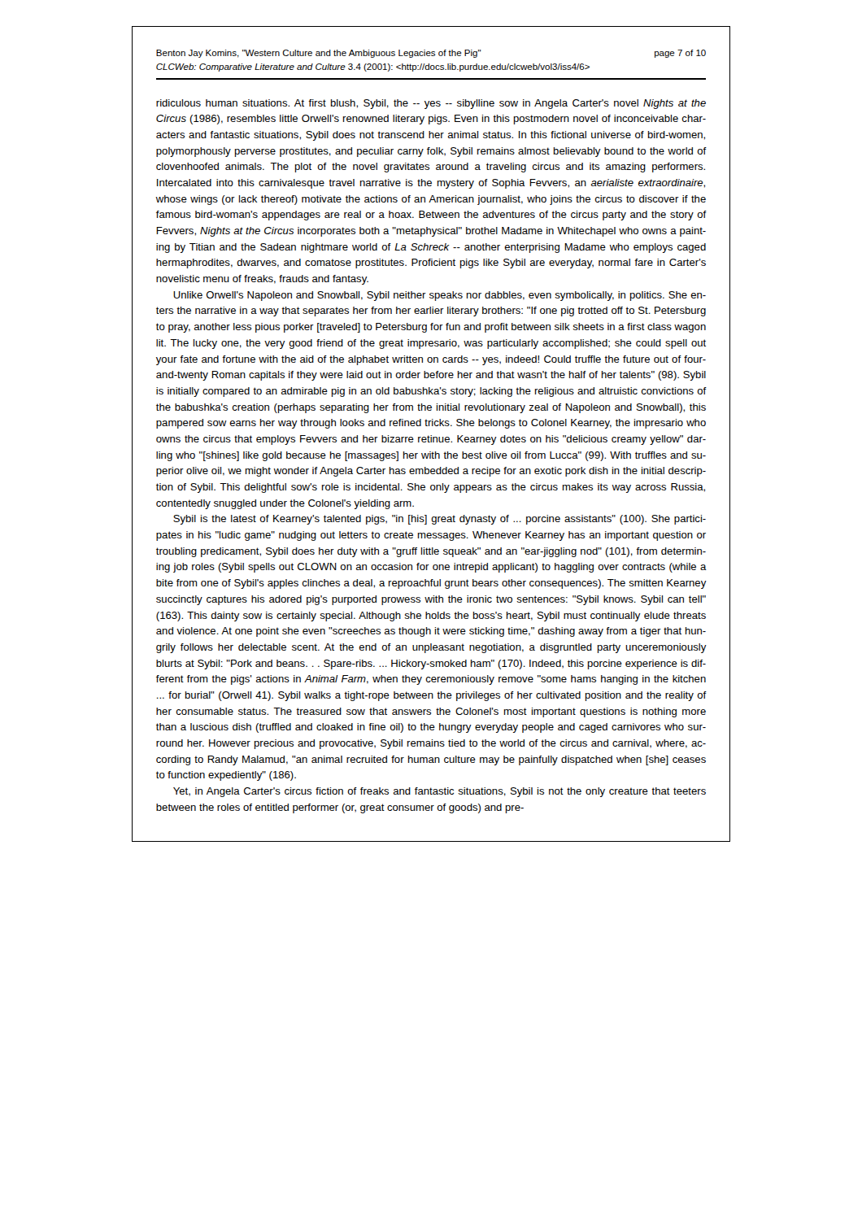Benton Jay Komins, "Western Culture and the Ambiguous Legacies of the Pig" page 7 of 10
CLCWeb: Comparative Literature and Culture 3.4 (2001): <http://docs.lib.purdue.edu/clcweb/vol3/iss4/6>
ridiculous human situations. At first blush, Sybil, the -- yes -- sibylline sow in Angela Carter's novel Nights at the Circus (1986), resembles little Orwell's renowned literary pigs. Even in this postmodern novel of inconceivable characters and fantastic situations, Sybil does not transcend her animal status. In this fictional universe of bird-women, polymorphously perverse prostitutes, and peculiar carny folk, Sybil remains almost believably bound to the world of clovenhoofed animals. The plot of the novel gravitates around a traveling circus and its amazing performers. Intercalated into this carnivalesque travel narrative is the mystery of Sophia Fevvers, an aerialiste extraordinaire, whose wings (or lack thereof) motivate the actions of an American journalist, who joins the circus to discover if the famous bird-woman's appendages are real or a hoax. Between the adventures of the circus party and the story of Fevvers, Nights at the Circus incorporates both a "metaphysical" brothel Madame in Whitechapel who owns a painting by Titian and the Sadean nightmare world of La Schreck -- another enterprising Madame who employs caged hermaphrodites, dwarves, and comatose prostitutes. Proficient pigs like Sybil are everyday, normal fare in Carter's novelistic menu of freaks, frauds and fantasy.
Unlike Orwell's Napoleon and Snowball, Sybil neither speaks nor dabbles, even symbolically, in politics. She enters the narrative in a way that separates her from her earlier literary brothers: "If one pig trotted off to St. Petersburg to pray, another less pious porker [traveled] to Petersburg for fun and profit between silk sheets in a first class wagon lit. The lucky one, the very good friend of the great impresario, was particularly accomplished; she could spell out your fate and fortune with the aid of the alphabet written on cards -- yes, indeed! Could truffle the future out of four-and-twenty Roman capitals if they were laid out in order before her and that wasn't the half of her talents" (98). Sybil is initially compared to an admirable pig in an old babushka's story; lacking the religious and altruistic convictions of the babushka's creation (perhaps separating her from the initial revolutionary zeal of Napoleon and Snowball), this pampered sow earns her way through looks and refined tricks. She belongs to Colonel Kearney, the impresario who owns the circus that employs Fevvers and her bizarre retinue. Kearney dotes on his "delicious creamy yellow" darling who "[shines] like gold because he [massages] her with the best olive oil from Lucca" (99). With truffles and superior olive oil, we might wonder if Angela Carter has embedded a recipe for an exotic pork dish in the initial description of Sybil. This delightful sow's role is incidental. She only appears as the circus makes its way across Russia, contentedly snuggled under the Colonel's yielding arm.
Sybil is the latest of Kearney's talented pigs, "in [his] great dynasty of ... porcine assistants" (100). She participates in his "ludic game" nudging out letters to create messages. Whenever Kearney has an important question or troubling predicament, Sybil does her duty with a "gruff little squeak" and an "ear-jiggling nod" (101), from determining job roles (Sybil spells out CLOWN on an occasion for one intrepid applicant) to haggling over contracts (while a bite from one of Sybil's apples clinches a deal, a reproachful grunt bears other consequences). The smitten Kearney succinctly captures his adored pig's purported prowess with the ironic two sentences: "Sybil knows. Sybil can tell" (163). This dainty sow is certainly special. Although she holds the boss's heart, Sybil must continually elude threats and violence. At one point she even "screeches as though it were sticking time," dashing away from a tiger that hungrily follows her delectable scent. At the end of an unpleasant negotiation, a disgruntled party unceremoniously blurts at Sybil: "Pork and beans. . . Spare-ribs. ... Hickory-smoked ham" (170). Indeed, this porcine experience is different from the pigs' actions in Animal Farm, when they ceremoniously remove "some hams hanging in the kitchen ... for burial" (Orwell 41). Sybil walks a tight-rope between the privileges of her cultivated position and the reality of her consumable status. The treasured sow that answers the Colonel's most important questions is nothing more than a luscious dish (truffled and cloaked in fine oil) to the hungry everyday people and caged carnivores who surround her. However precious and provocative, Sybil remains tied to the world of the circus and carnival, where, according to Randy Malamud, "an animal recruited for human culture may be painfully dispatched when [she] ceases to function expediently" (186).
Yet, in Angela Carter's circus fiction of freaks and fantastic situations, Sybil is not the only creature that teeters between the roles of entitled performer (or, great consumer of goods) and pre-